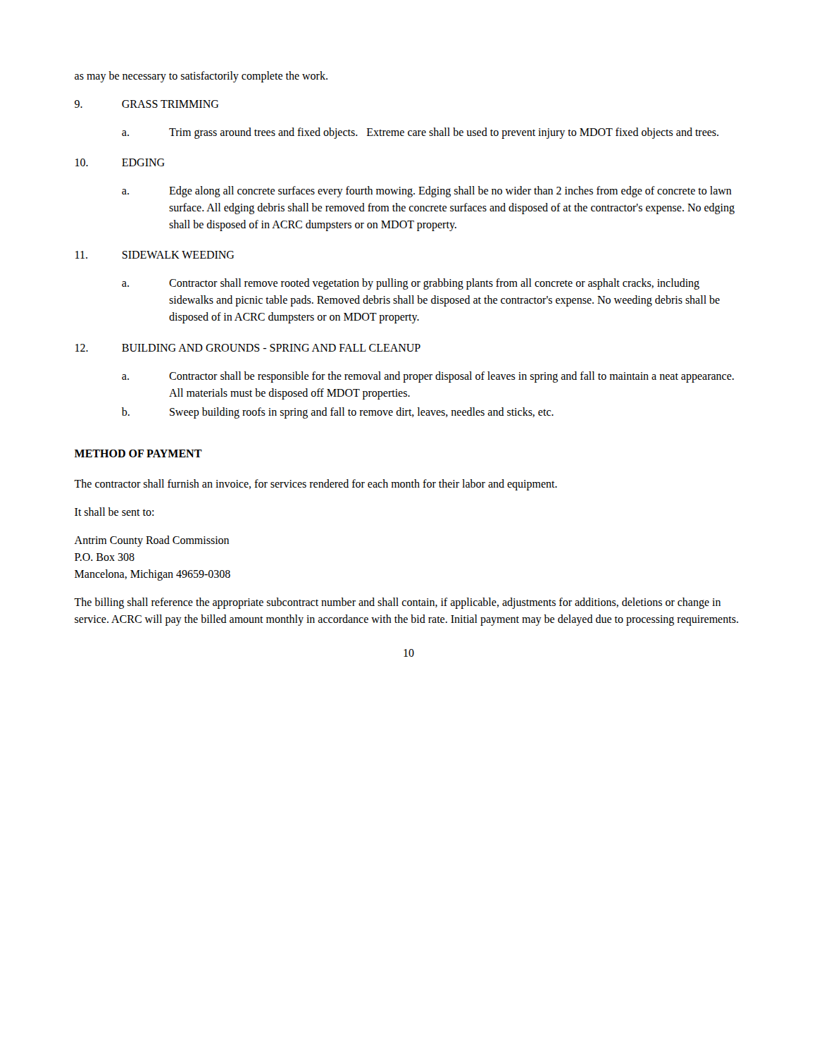as may be necessary to satisfactorily complete the work.
9. GRASS TRIMMING
a. Trim grass around trees and fixed objects. Extreme care shall be used to prevent injury to MDOT fixed objects and trees.
10. EDGING
a. Edge along all concrete surfaces every fourth mowing. Edging shall be no wider than 2 inches from edge of concrete to lawn surface. All edging debris shall be removed from the concrete surfaces and disposed of at the contractor's expense. No edging shall be disposed of in ACRC dumpsters or on MDOT property.
11. SIDEWALK WEEDING
a. Contractor shall remove rooted vegetation by pulling or grabbing plants from all concrete or asphalt cracks, including sidewalks and picnic table pads. Removed debris shall be disposed at the contractor's expense. No weeding debris shall be disposed of in ACRC dumpsters or on MDOT property.
12. BUILDING AND GROUNDS - SPRING AND FALL CLEANUP
a. Contractor shall be responsible for the removal and proper disposal of leaves in spring and fall to maintain a neat appearance. All materials must be disposed off MDOT properties.
b. Sweep building roofs in spring and fall to remove dirt, leaves, needles and sticks, etc.
METHOD OF PAYMENT
The contractor shall furnish an invoice, for services rendered for each month for their labor and equipment.
It shall be sent to:
Antrim County Road Commission
P.O. Box 308
Mancelona, Michigan 49659-0308
The billing shall reference the appropriate subcontract number and shall contain, if applicable, adjustments for additions, deletions or change in service. ACRC will pay the billed amount monthly in accordance with the bid rate. Initial payment may be delayed due to processing requirements.
10